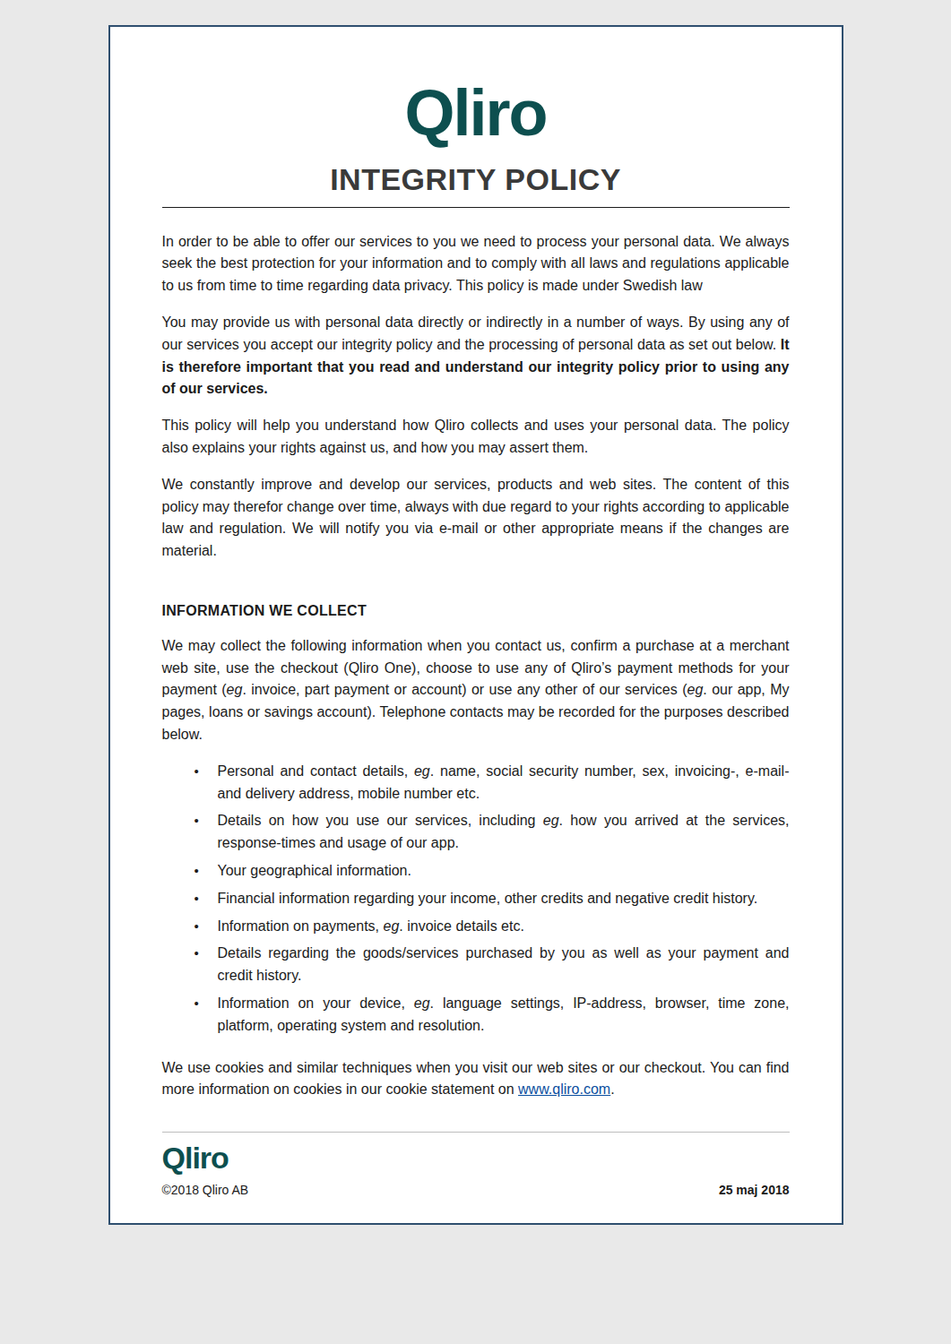Qliro
INTEGRITY POLICY
In order to be able to offer our services to you we need to process your personal data. We always seek the best protection for your information and to comply with all laws and regulations applicable to us from time to time regarding data privacy. This policy is made under Swedish law
You may provide us with personal data directly or indirectly in a number of ways. By using any of our services you accept our integrity policy and the processing of personal data as set out below. It is therefore important that you read and understand our integrity policy prior to using any of our services.
This policy will help you understand how Qliro collects and uses your personal data. The policy also explains your rights against us, and how you may assert them.
We constantly improve and develop our services, products and web sites. The content of this policy may therefor change over time, always with due regard to your rights according to applicable law and regulation. We will notify you via e-mail or other appropriate means if the changes are material.
Information we collect
We may collect the following information when you contact us, confirm a purchase at a merchant web site, use the checkout (Qliro One), choose to use any of Qliro’s payment methods for your payment (eg. invoice, part payment or account) or use any other of our services (eg. our app, My pages, loans or savings account). Telephone contacts may be recorded for the purposes described below.
Personal and contact details, eg. name, social security number, sex, invoicing-, e-mail- and delivery address, mobile number etc.
Details on how you use our services, including eg. how you arrived at the services, response-times and usage of our app.
Your geographical information.
Financial information regarding your income, other credits and negative credit history.
Information on payments, eg. invoice details etc.
Details regarding the goods/services purchased by you as well as your payment and credit history.
Information on your device, eg. language settings, IP-address, browser, time zone, platform, operating system and resolution.
We use cookies and similar techniques when you visit our web sites or our checkout. You can find more information on cookies in our cookie statement on www.qliro.com.
Qliro
©2018 Qliro AB 25 maj 2018